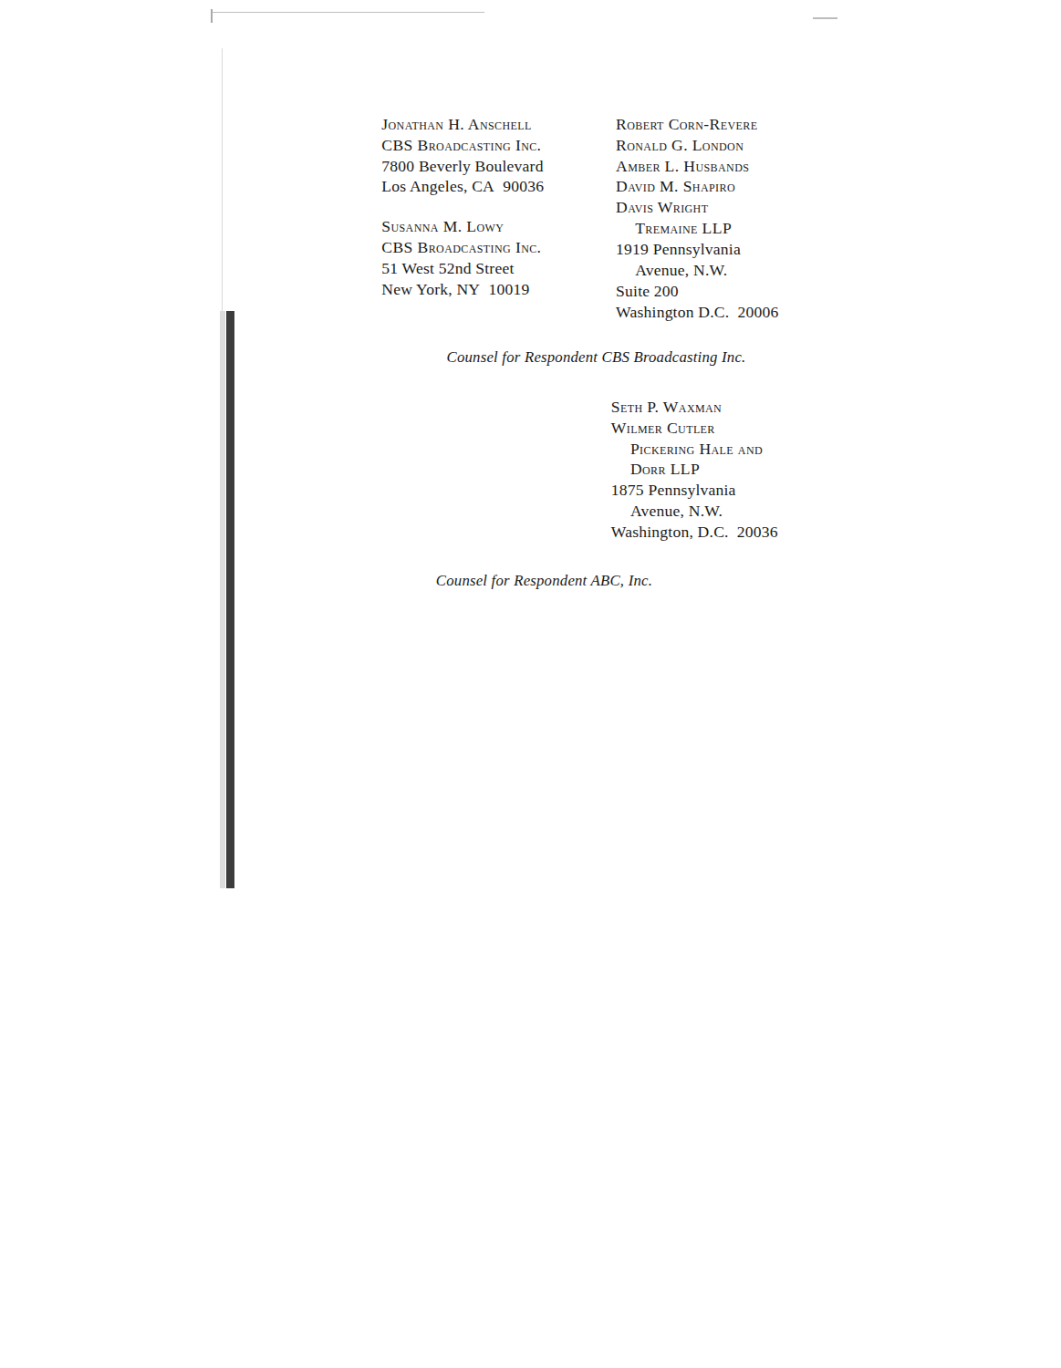Jonathan H. Anschell
CBS Broadcasting Inc.
7800 Beverly Boulevard
Los Angeles, CA 90036
Susanna M. Lowy
CBS Broadcasting Inc.
51 West 52nd Street
New York, NY 10019
Robert Corn-Revere
Ronald G. London
Amber L. Husbands
David M. Shapiro
Davis Wright
Tremaine LLP
1919 Pennsylvania
Avenue, N.W.
Suite 200
Washington D.C. 20006
Counsel for Respondent CBS Broadcasting Inc.
Seth P. Waxman
Wilmer Cutler
Pickering Hale and
Dorr LLP
1875 Pennsylvania
Avenue, N.W.
Washington, D.C. 20036
Counsel for Respondent ABC, Inc.